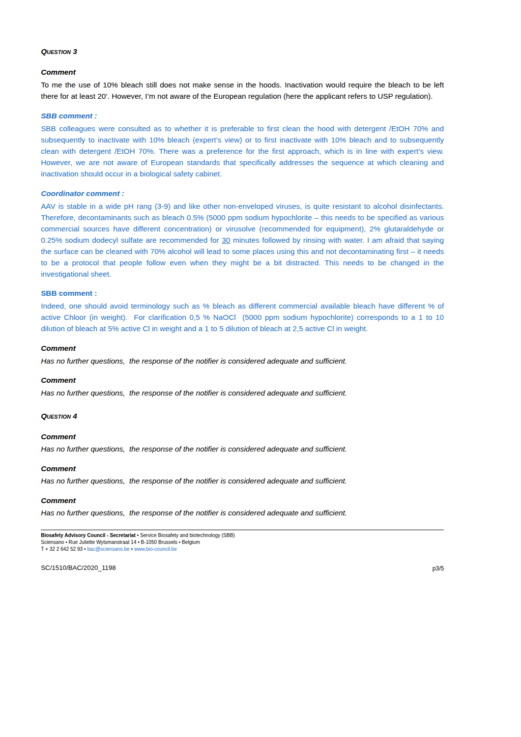Question 3
Comment
To me the use of 10% bleach still does not make sense in the hoods. Inactivation would require the bleach to be left there for at least 20’. However, I’m not aware of the European regulation (here the applicant refers to USP regulation).
SBB comment :
SBB colleagues were consulted as to whether it is preferable to first clean the hood with detergent /EtOH 70% and subsequently to inactivate with 10% bleach (expert’s view) or to first inactivate with 10% bleach and to subsequently clean with detergent /EtOH 70%. There was a preference for the first approach, which is in line with expert’s view. However, we are not aware of European standards that specifically addresses the sequence at which cleaning and inactivation should occur in a biological safety cabinet.
Coordinator comment :
AAV is stable in a wide pH rang (3-9) and like other non-enveloped viruses, is quite resistant to alcohol disinfectants. Therefore, decontaminants such as bleach 0.5% (5000 ppm sodium hypochlorite – this needs to be specified as various commercial sources have different concentration) or virusolve (recommended for equipment), 2% glutaraldehyde or 0.25% sodium dodecyl sulfate are recommended for 30 minutes followed by rinsing with water. I am afraid that saying the surface can be cleaned with 70% alcohol will lead to some places using this and not decontaminating first – it needs to be a protocol that people follow even when they might be a bit distracted. This needs to be changed in the investigational sheet.
SBB comment :
Indeed, one should avoid terminology such as % bleach as different commercial available bleach have different % of active Chloor (in weight). For clarification 0,5 % NaOCl (5000 ppm sodium hypochlorite) corresponds to a 1 to 10 dilution of bleach at 5% active Cl in weight and a 1 to 5 dilution of bleach at 2,5 active Cl in weight.
Comment
Has no further questions, the response of the notifier is considered adequate and sufficient.
Comment
Has no further questions, the response of the notifier is considered adequate and sufficient.
Question 4
Comment
Has no further questions, the response of the notifier is considered adequate and sufficient.
Comment
Has no further questions, the response of the notifier is considered adequate and sufficient.
Comment
Has no further questions, the response of the notifier is considered adequate and sufficient.
Biosafety Advisory Council - Secretariat • Service Biosafety and biotechnology (SBB)
Sciensano • Rue Juliette Wytsmanstraat 14 • B-1050 Brussels • Belgium
T + 32 2 642 52 93 • bac@sciensano.be • www.bio-council.be
SC/1510/BAC/2020_1198 p3/5